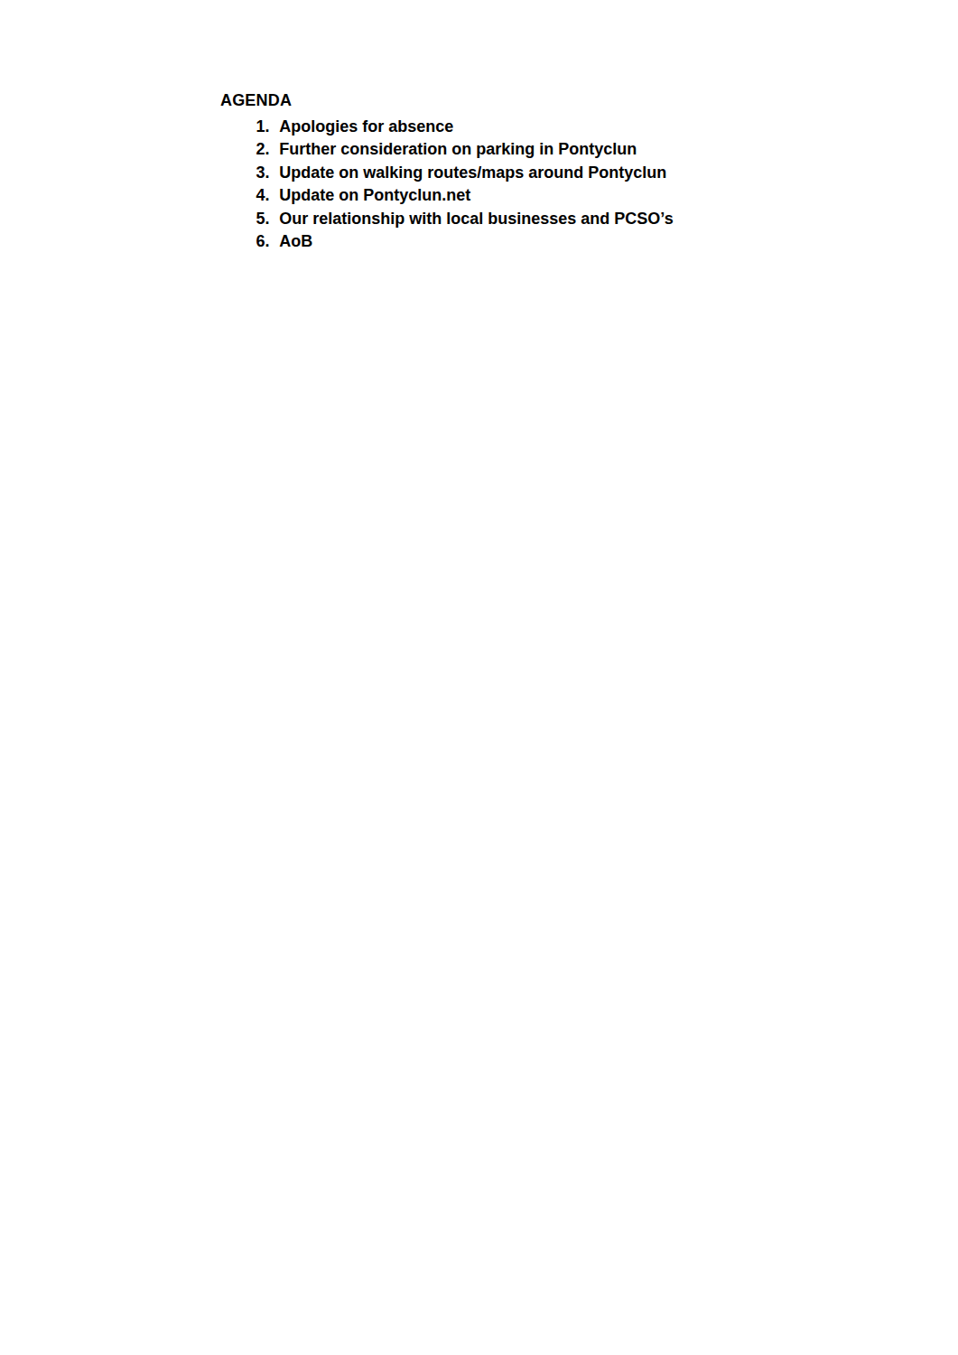AGENDA
Apologies for absence
Further consideration on parking in Pontyclun
Update on walking routes/maps around Pontyclun
Update on Pontyclun.net
Our relationship with local businesses and PCSO’s
AoB